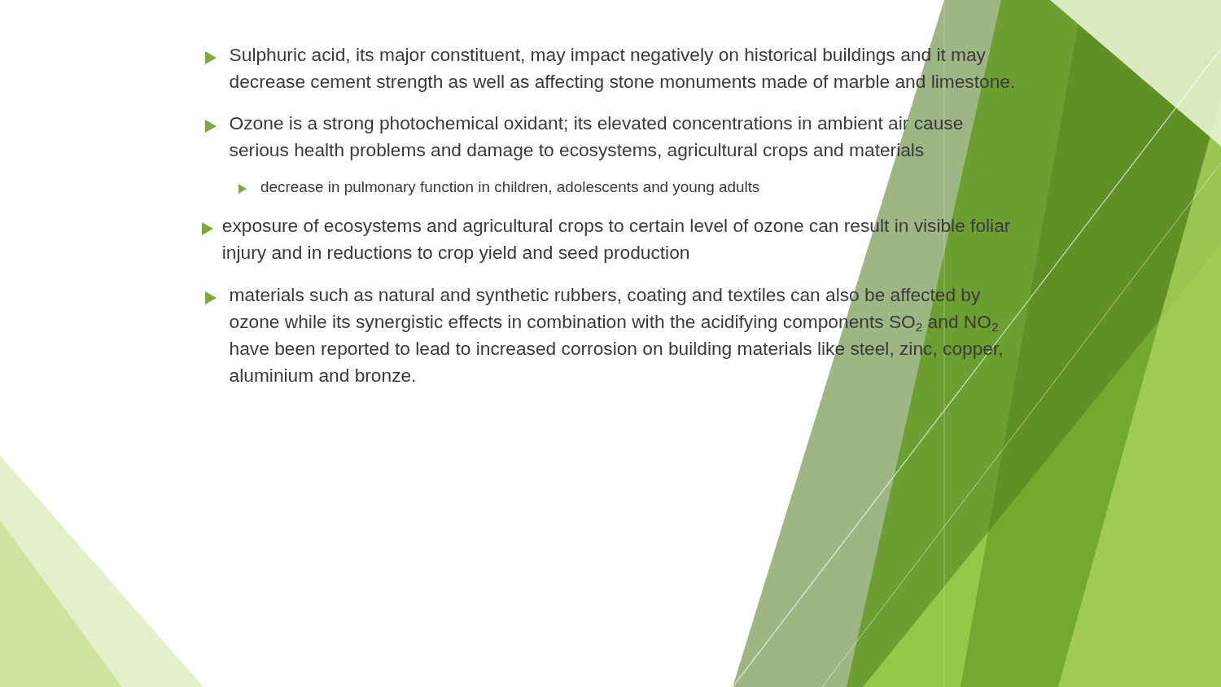Sulphuric acid, its major constituent, may impact negatively on historical buildings and it may decrease cement strength as well as affecting stone monuments made of marble and limestone.
Ozone is a strong photochemical oxidant; its elevated concentrations in ambient air cause serious health problems and damage to ecosystems, agricultural crops and materials
decrease in pulmonary function in children, adolescents and young adults
exposure of ecosystems and agricultural crops to certain level of ozone can result in visible foliar injury and in reductions to crop yield and seed production
materials such as natural and synthetic rubbers, coating and textiles can also be affected by ozone while its synergistic effects in combination with the acidifying components SO2 and NO2 have been reported to lead to increased corrosion on building materials like steel, zinc, copper, aluminium and bronze.